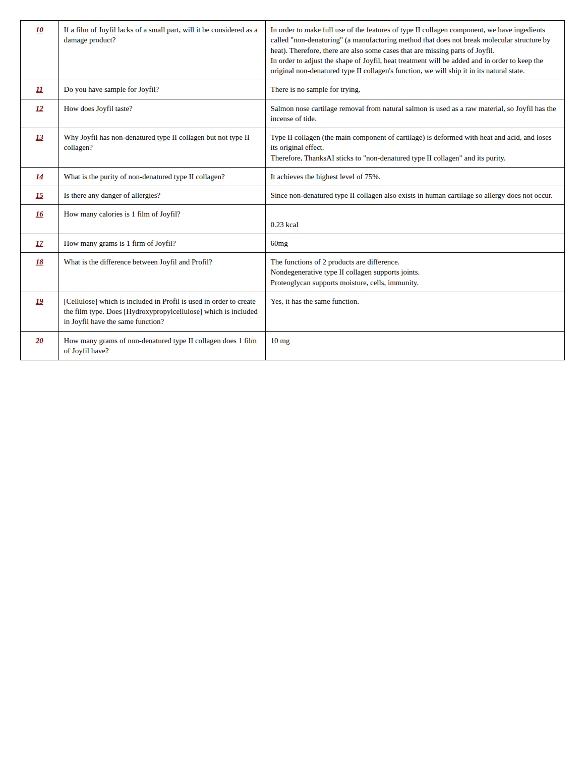| 10 | If a film of Joyfil lacks of a small part, will it be considered as a damage product? | In order to make full use of the features of type II collagen component, we have ingedients called "non-denaturing" (a manufacturing method that does not break molecular structure by heat). Therefore, there are also some cases that are missing parts of Joyfil. In order to adjust the shape of Joyfil, heat treatment will be added and in order to keep the original non-denatured type II collagen's function, we will ship it in its natural state. |
| 11 | Do you have sample for Joyfil? | There is no sample for trying. |
| 12 | How does Joyfil taste? | Salmon nose cartilage removal from natural salmon is used as a raw material, so Joyfil has the incense of tide. |
| 13 | Why Joyfil has non-denatured type II collagen but not type II collagen? | Type II collagen (the main component of cartilage) is deformed with heat and acid, and loses its original effect. Therefore, ThanksAI sticks to "non-denatured type II collagen" and its purity. |
| 14 | What is the purity of non-denatured type II collagen? | It achieves the highest level of 75%. |
| 15 | Is there any danger of allergies? | Since non-denatured type II collagen also exists in human cartilage so allergy does not occur. |
| 16 | How many calories is 1 film of Joyfil? | 0.23 kcal |
| 17 | How many grams is 1 firm of Joyfil? | 60mg |
| 18 | What is the difference between Joyfil and Profil? | The functions of 2 products are difference. Nondegenerative type II collagen supports joints. Proteoglycan supports moisture, cells, immunity. |
| 19 | [Cellulose] which is included in Profil is used in order to create the film type. Does [Hydroxypropylcellulose] which is included in Joyfil have the same function? | Yes, it has the same function. |
| 20 | How many grams of non-denatured type II collagen does 1 film of Joyfil have? | 10 mg |